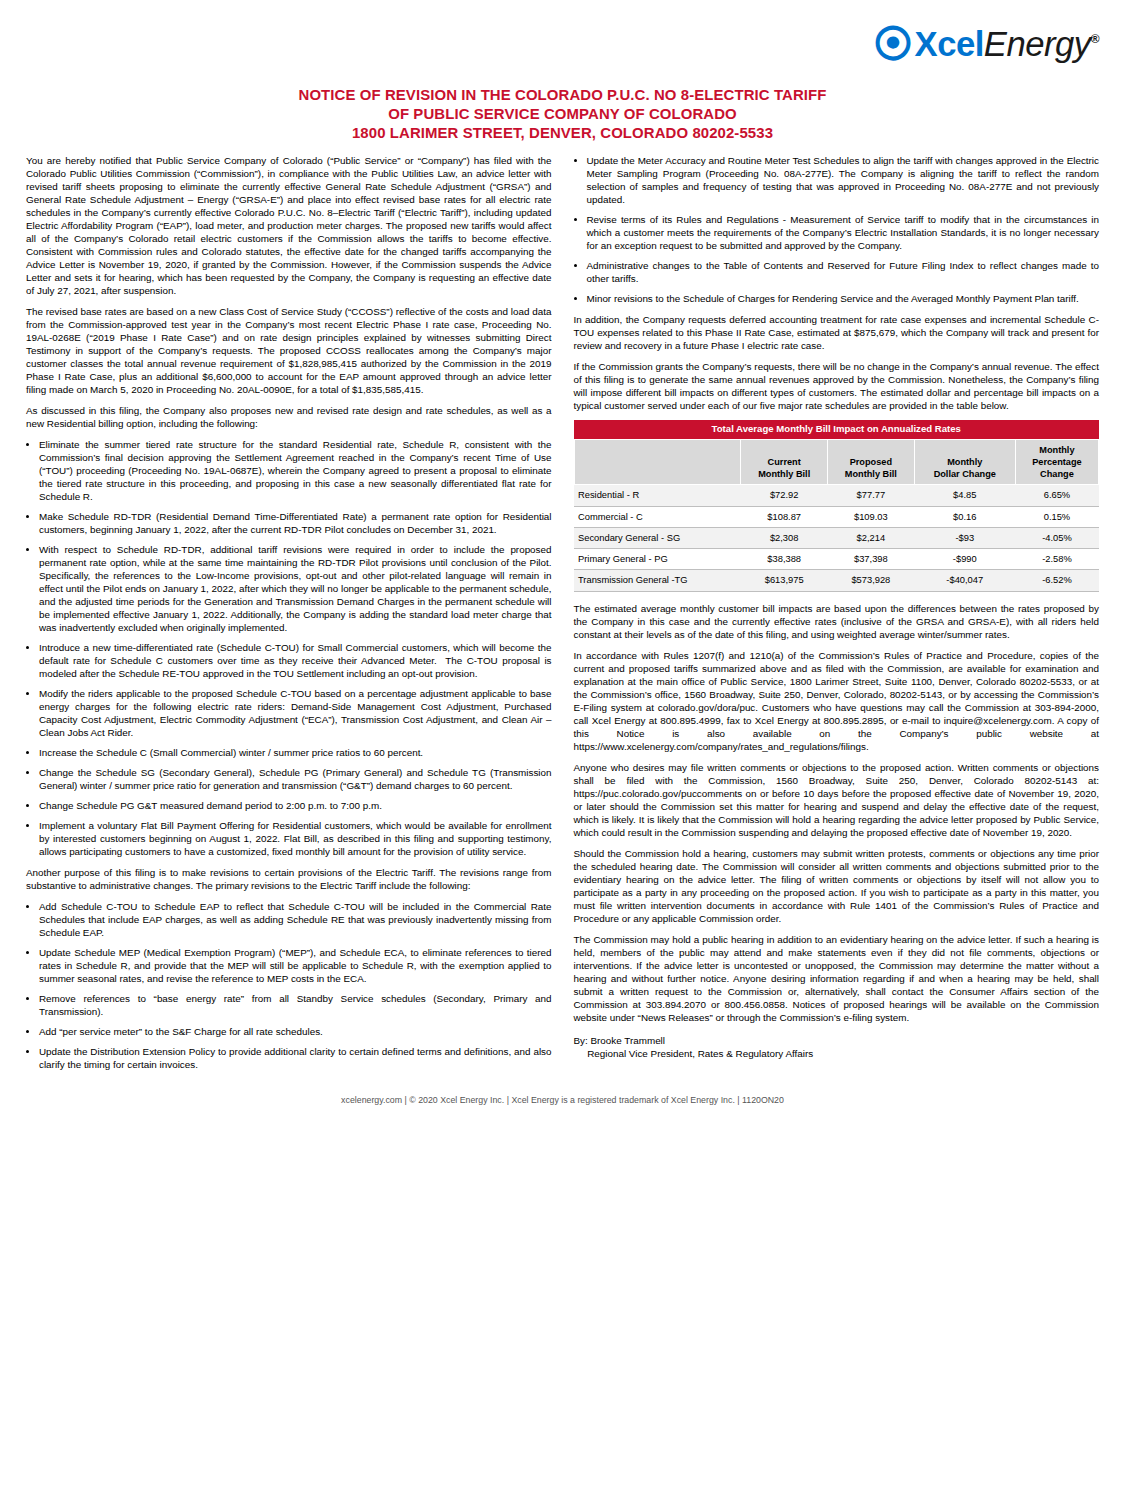⦿Xcel Energy®
NOTICE OF REVISION IN THE COLORADO P.U.C. NO 8-ELECTRIC TARIFF
OF PUBLIC SERVICE COMPANY OF COLORADO
1800 LARIMER STREET, DENVER, COLORADO 80202-5533
You are hereby notified that Public Service Company of Colorado (“Public Service” or “Company”) has filed with the Colorado Public Utilities Commission (“Commission”), in compliance with the Public Utilities Law, an advice letter with revised tariff sheets proposing to eliminate the currently effective General Rate Schedule Adjustment (“GRSA”) and General Rate Schedule Adjustment – Energy (“GRSA-E”) and place into effect revised base rates for all electric rate schedules in the Company’s currently effective Colorado P.U.C. No. 8–Electric Tariff (“Electric Tariff”), including updated Electric Affordability Program (“EAP”), load meter, and production meter charges. The proposed new tariffs would affect all of the Company’s Colorado retail electric customers if the Commission allows the tariffs to become effective. Consistent with Commission rules and Colorado statutes, the effective date for the changed tariffs accompanying the Advice Letter is November 19, 2020, if granted by the Commission. However, if the Commission suspends the Advice Letter and sets it for hearing, which has been requested by the Company, the Company is requesting an effective date of July 27, 2021, after suspension.
The revised base rates are based on a new Class Cost of Service Study (“CCOSS”) reflective of the costs and load data from the Commission-approved test year in the Company’s most recent Electric Phase I rate case, Proceeding No. 19AL-0268E (“2019 Phase I Rate Case”) and on rate design principles explained by witnesses submitting Direct Testimony in support of the Company’s requests. The proposed CCOSS reallocates among the Company’s major customer classes the total annual revenue requirement of $1,828,985,415 authorized by the Commission in the 2019 Phase I Rate Case, plus an additional $6,600,000 to account for the EAP amount approved through an advice letter filing made on March 5, 2020 in Proceeding No. 20AL-0090E, for a total of $1,835,585,415.
As discussed in this filing, the Company also proposes new and revised rate design and rate schedules, as well as a new Residential billing option, including the following:
Eliminate the summer tiered rate structure for the standard Residential rate, Schedule R, consistent with the Commission’s final decision approving the Settlement Agreement reached in the Company’s recent Time of Use (“TOU”) proceeding (Proceeding No. 19AL-0687E), wherein the Company agreed to present a proposal to eliminate the tiered rate structure in this proceeding, and proposing in this case a new seasonally differentiated flat rate for Schedule R.
Make Schedule RD-TDR (Residential Demand Time-Differentiated Rate) a permanent rate option for Residential customers, beginning January 1, 2022, after the current RD-TDR Pilot concludes on December 31, 2021.
With respect to Schedule RD-TDR, additional tariff revisions were required in order to include the proposed permanent rate option, while at the same time maintaining the RD-TDR Pilot provisions until conclusion of the Pilot. Specifically, the references to the Low-Income provisions, opt-out and other pilot-related language will remain in effect until the Pilot ends on January 1, 2022, after which they will no longer be applicable to the permanent schedule, and the adjusted time periods for the Generation and Transmission Demand Charges in the permanent schedule will be implemented effective January 1, 2022. Additionally, the Company is adding the standard load meter charge that was inadvertently excluded when originally implemented.
Introduce a new time-differentiated rate (Schedule C-TOU) for Small Commercial customers, which will become the default rate for Schedule C customers over time as they receive their Advanced Meter. The C-TOU proposal is modeled after the Schedule RE-TOU approved in the TOU Settlement including an opt-out provision.
Modify the riders applicable to the proposed Schedule C-TOU based on a percentage adjustment applicable to base energy charges for the following electric rate riders: Demand-Side Management Cost Adjustment, Purchased Capacity Cost Adjustment, Electric Commodity Adjustment (“ECA”), Transmission Cost Adjustment, and Clean Air – Clean Jobs Act Rider.
Increase the Schedule C (Small Commercial) winter / summer price ratios to 60 percent.
Change the Schedule SG (Secondary General), Schedule PG (Primary General) and Schedule TG (Transmission General) winter / summer price ratio for generation and transmission (“G&T”) demand charges to 60 percent.
Change Schedule PG G&T measured demand period to 2:00 p.m. to 7:00 p.m.
Implement a voluntary Flat Bill Payment Offering for Residential customers, which would be available for enrollment by interested customers beginning on August 1, 2022. Flat Bill, as described in this filing and supporting testimony, allows participating customers to have a customized, fixed monthly bill amount for the provision of utility service.
Another purpose of this filing is to make revisions to certain provisions of the Electric Tariff. The revisions range from substantive to administrative changes. The primary revisions to the Electric Tariff include the following:
Add Schedule C-TOU to Schedule EAP to reflect that Schedule C-TOU will be included in the Commercial Rate Schedules that include EAP charges, as well as adding Schedule RE that was previously inadvertently missing from Schedule EAP.
Update Schedule MEP (Medical Exemption Program) (“MEP”), and Schedule ECA, to eliminate references to tiered rates in Schedule R, and provide that the MEP will still be applicable to Schedule R, with the exemption applied to summer seasonal rates, and revise the reference to MEP costs in the ECA.
Remove references to “base energy rate” from all Standby Service schedules (Secondary, Primary and Transmission).
Add “per service meter” to the S&F Charge for all rate schedules.
Update the Distribution Extension Policy to provide additional clarity to certain defined terms and definitions, and also clarify the timing for certain invoices.
Update the Meter Accuracy and Routine Meter Test Schedules to align the tariff with changes approved in the Electric Meter Sampling Program (Proceeding No. 08A-277E). The Company is aligning the tariff to reflect the random selection of samples and frequency of testing that was approved in Proceeding No. 08A-277E and not previously updated.
Revise terms of its Rules and Regulations - Measurement of Service tariff to modify that in the circumstances in which a customer meets the requirements of the Company’s Electric Installation Standards, it is no longer necessary for an exception request to be submitted and approved by the Company.
Administrative changes to the Table of Contents and Reserved for Future Filing Index to reflect changes made to other tariffs.
Minor revisions to the Schedule of Charges for Rendering Service and the Averaged Monthly Payment Plan tariff.
In addition, the Company requests deferred accounting treatment for rate case expenses and incremental Schedule C-TOU expenses related to this Phase II Rate Case, estimated at $875,679, which the Company will track and present for review and recovery in a future Phase I electric rate case.
If the Commission grants the Company’s requests, there will be no change in the Company’s annual revenue. The effect of this filing is to generate the same annual revenues approved by the Commission. Nonetheless, the Company’s filing will impose different bill impacts on different types of customers. The estimated dollar and percentage bill impacts on a typical customer served under each of our five major rate schedules are provided in the table below.
Total Average Monthly Bill Impact on Annualized Rates
| | Current Monthly Bill | Proposed Monthly Bill | Monthly Dollar Change | Monthly Percentage Change |
| --- | --- | --- | --- | --- |
| Residential - R | $72.92 | $77.77 | $4.85 | 6.65% |
| Commercial - C | $108.87 | $109.03 | $0.16 | 0.15% |
| Secondary General - SG | $2,308 | $2,214 | -$93 | -4.05% |
| Primary General - PG | $38,388 | $37,398 | -$990 | -2.58% |
| Transmission General -TG | $613,975 | $573,928 | -$40,047 | -6.52% |
The estimated average monthly customer bill impacts are based upon the differences between the rates proposed by the Company in this case and the currently effective rates (inclusive of the GRSA and GRSA-E), with all riders held constant at their levels as of the date of this filing, and using weighted average winter/summer rates.
In accordance with Rules 1207(f) and 1210(a) of the Commission’s Rules of Practice and Procedure, copies of the current and proposed tariffs summarized above and as filed with the Commission, are available for examination and explanation at the main office of Public Service, 1800 Larimer Street, Suite 1100, Denver, Colorado 80202-5533, or at the Commission’s office, 1560 Broadway, Suite 250, Denver, Colorado, 80202-5143, or by accessing the Commission’s E-Filing system at colorado.gov/dora/puc. Customers who have questions may call the Commission at 303-894-2000, call Xcel Energy at 800.895.4999, fax to Xcel Energy at 800.895.2895, or e-mail to inquire@xcelenergy.com. A copy of this Notice is also available on the Company’s public website at https://www.xcelenergy.com/company/rates_and_regulations/filings.
Anyone who desires may file written comments or objections to the proposed action. Written comments or objections shall be filed with the Commission, 1560 Broadway, Suite 250, Denver, Colorado 80202-5143 at: https://puc.colorado.gov/puccomments on or before 10 days before the proposed effective date of November 19, 2020, or later should the Commission set this matter for hearing and suspend and delay the effective date of the request, which is likely. It is likely that the Commission will hold a hearing regarding the advice letter proposed by Public Service, which could result in the Commission suspending and delaying the proposed effective date of November 19, 2020.
Should the Commission hold a hearing, customers may submit written protests, comments or objections any time prior the scheduled hearing date. The Commission will consider all written comments and objections submitted prior to the evidentiary hearing on the advice letter. The filing of written comments or objections by itself will not allow you to participate as a party in any proceeding on the proposed action. If you wish to participate as a party in this matter, you must file written intervention documents in accordance with Rule 1401 of the Commission’s Rules of Practice and Procedure or any applicable Commission order.
The Commission may hold a public hearing in addition to an evidentiary hearing on the advice letter. If such a hearing is held, members of the public may attend and make statements even if they did not file comments, objections or interventions. If the advice letter is uncontested or unopposed, the Commission may determine the matter without a hearing and without further notice. Anyone desiring information regarding if and when a hearing may be held, shall submit a written request to the Commission or, alternatively, shall contact the Consumer Affairs section of the Commission at 303.894.2070 or 800.456.0858. Notices of proposed hearings will be available on the Commission website under “News Releases” or through the Commission’s e-filing system.
By: Brooke Trammell
Regional Vice President, Rates & Regulatory Affairs
xcelenergy.com | © 2020 Xcel Energy Inc. | Xcel Energy is a registered trademark of Xcel Energy Inc. | 1120ON20